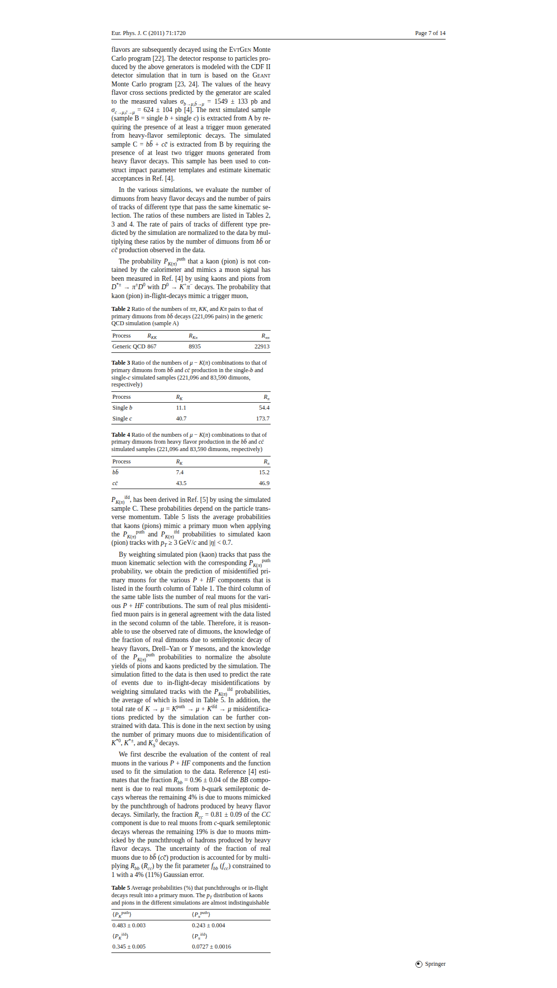Eur. Phys. J. C (2011) 71:1720
Page 7 of 14
flavors are subsequently decayed using the EvtGen Monte Carlo program [22]. The detector response to particles produced by the above generators is modeled with the CDF II detector simulation that in turn is based on the Geant Monte Carlo program [23, 24]. The values of the heavy flavor cross sections predicted by the generator are scaled to the measured values σb→μ,b̄→μ = 1549 ± 133 pb and σc→μ,c̄→μ = 624 ± 104 pb [4]. The next simulated sample (sample B = single b + single c) is extracted from A by requiring the presence of at least a trigger muon generated from heavy-flavor semileptonic decays. The simulated sample C = bb̄ + cc̄ is extracted from B by requiring the presence of at least two trigger muons generated from heavy flavor decays. This sample has been used to construct impact parameter templates and estimate kinematic acceptances in Ref. [4].
In the various simulations, we evaluate the number of dimuons from heavy flavor decays and the number of pairs of tracks of different type that pass the same kinematic selection. The ratios of these numbers are listed in Tables 2, 3 and 4. The rate of pairs of tracks of different type predicted by the simulation are normalized to the data by multiplying these ratios by the number of dimuons from bb̄ or cc̄ production observed in the data.
The probability PK(π)puth that a kaon (pion) is not contained by the calorimeter and mimics a muon signal has been measured in Ref. [4] by using kaons and pions from D*± → π±D0 with D0 → K+π− decays. The probability that kaon (pion) in-flight-decays mimic a trigger muon,
Table 2 Ratio of the numbers of ππ, KK, and Kπ pairs to that of primary dimuons from bb̄ decays (221,096 pairs) in the generic QCD simulation (sample A)
| Process | R KK | R Kπ | R ππ |
| --- | --- | --- | --- |
| Generic QCD | 867 | 8935 | 22913 |
Table 3 Ratio of the numbers of μ − K(π) combinations to that of primary dimuons from bb̄ and cc̄ production in the single-b and single-c simulated samples (221,096 and 83,590 dimuons, respectively)
| Process | R K | R π |
| --- | --- | --- |
| Single b | 11.1 | 54.4 |
| Single c | 40.7 | 173.7 |
Table 4 Ratio of the numbers of μ − K(π) combinations to that of primary dimuons from heavy flavor production in the bb̄ and cc̄ simulated samples (221,096 and 83,590 dimuons, respectively)
| Process | R K | R π |
| --- | --- | --- |
| bb̄ | 7.4 | 15.2 |
| cc̄ | 43.5 | 46.9 |
PK(π)ifd, has been derived in Ref. [5] by using the simulated sample C. These probabilities depend on the particle transverse momentum. Table 5 lists the average probabilities that kaons (pions) mimic a primary muon when applying the PK(π)puth and PK(π)ifd probabilities to simulated kaon (pion) tracks with pT ≥ 3 GeV/c and |η| < 0.7.
By weighting simulated pion (kaon) tracks that pass the muon kinematic selection with the corresponding PK(π)puth probability, we obtain the prediction of misidentified primary muons for the various P + HF components that is listed in the fourth column of Table 1. The third column of the same table lists the number of real muons for the various P + HF contributions. The sum of real plus misidentified muon pairs is in general agreement with the data listed in the second column of the table. Therefore, it is reasonable to use the observed rate of dimuons, the knowledge of the fraction of real dimuons due to semileptonic decay of heavy flavors, Drell–Yan or Υ mesons, and the knowledge of the PK(π)puth probabilities to normalize the absolute yields of pions and kaons predicted by the simulation. The simulation fitted to the data is then used to predict the rate of events due to in-flight-decay misidentifications by weighting simulated tracks with the PK(π)ifd probabilities, the average of which is listed in Table 5. In addition, the total rate of K → μ = Kputh → μ + Kifd → μ misidentifications predicted by the simulation can be further constrained with data. This is done in the next section by using the number of primary muons due to misidentification of K*0, K*±, and KS0 decays.
We first describe the evaluation of the content of real muons in the various P + HF components and the function used to fit the simulation to the data. Reference [4] estimates that the fraction Rbb = 0.96 ± 0.04 of the BB component is due to real muons from b-quark semileptonic decays whereas the remaining 4% is due to muons mimicked by the punchthrough of hadrons produced by heavy flavor decays. Similarly, the fraction Rcc = 0.81 ± 0.09 of the CC component is due to real muons from c-quark semileptonic decays whereas the remaining 19% is due to muons mimicked by the punchthrough of hadrons produced by heavy flavor decays. The uncertainty of the fraction of real muons due to bb̄ (cc̄) production is accounted for by multiplying Rbb (Rcc) by the fit parameter fbb (fcc) constrained to 1 with a 4% (11%) Gaussian error.
Table 5 Average probabilities (%) that punchthroughs or in-flight decays result into a primary muon. The pT distribution of kaons and pions in the different simulations are almost indistinguishable
| ⟨ P K puth ⟩ | ⟨ P π puth ⟩ |
| --- | --- |
| 0.483 ± 0.003 | 0.243 ± 0.004 |
| ⟨ P K ifd ⟩ | ⟨ P π ifd ⟩ |
| 0.345 ± 0.005 | 0.0727 ± 0.0016 |
Springer